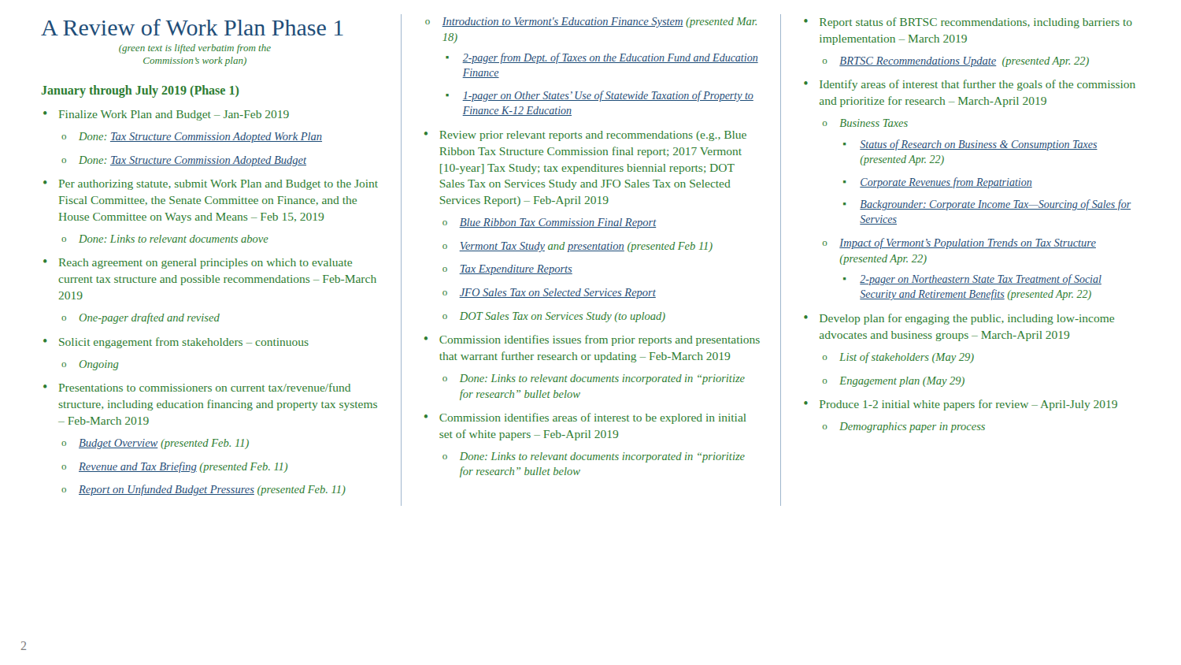A Review of Work Plan Phase 1
(green text is lifted verbatim from the
Commission’s work plan)
January through July 2019 (Phase 1)
Finalize Work Plan and Budget – Jan-Feb 2019
Done: Tax Structure Commission Adopted Work Plan
Done: Tax Structure Commission Adopted Budget
Per authorizing statute, submit Work Plan and Budget to the Joint Fiscal Committee, the Senate Committee on Finance, and the House Committee on Ways and Means – Feb 15, 2019
Done: Links to relevant documents above
Reach agreement on general principles on which to evaluate current tax structure and possible recommendations – Feb-March 2019
One-pager drafted and revised
Solicit engagement from stakeholders – continuous
Ongoing
Presentations to commissioners on current tax/revenue/fund structure, including education financing and property tax systems – Feb-March 2019
Budget Overview (presented Feb. 11)
Revenue and Tax Briefing (presented Feb. 11)
Report on Unfunded Budget Pressures (presented Feb. 11)
Introduction to Vermont's Education Finance System (presented Mar. 18)
2-pager from Dept. of Taxes on the Education Fund and Education Finance
1-pager on Other States’ Use of Statewide Taxation of Property to Finance K-12 Education
Review prior relevant reports and recommendations (e.g., Blue Ribbon Tax Structure Commission final report; 2017 Vermont [10-year] Tax Study; tax expenditures biennial reports; DOT Sales Tax on Services Study and JFO Sales Tax on Selected Services Report) – Feb-April 2019
Blue Ribbon Tax Commission Final Report
Vermont Tax Study and presentation (presented Feb 11)
Tax Expenditure Reports
JFO Sales Tax on Selected Services Report
DOT Sales Tax on Services Study (to upload)
Commission identifies issues from prior reports and presentations that warrant further research or updating – Feb-March 2019
Done: Links to relevant documents incorporated in “prioritize for research” bullet below
Commission identifies areas of interest to be explored in initial set of white papers – Feb-April 2019
Done: Links to relevant documents incorporated in “prioritize for research” bullet below
Report status of BRTSC recommendations, including barriers to implementation – March 2019
BRTSC Recommendations Update (presented Apr. 22)
Identify areas of interest that further the goals of the commission and prioritize for research – March-April 2019
Business Taxes
Status of Research on Business & Consumption Taxes (presented Apr. 22)
Corporate Revenues from Repatriation
Backgrounder: Corporate Income Tax—Sourcing of Sales for Services
Impact of Vermont’s Population Trends on Tax Structure (presented Apr. 22)
2-pager on Northeastern State Tax Treatment of Social Security and Retirement Benefits (presented Apr. 22)
Develop plan for engaging the public, including low-income advocates and business groups – March-April 2019
List of stakeholders (May 29)
Engagement plan (May 29)
Produce 1-2 initial white papers for review – April-July 2019
Demographics paper in process
2